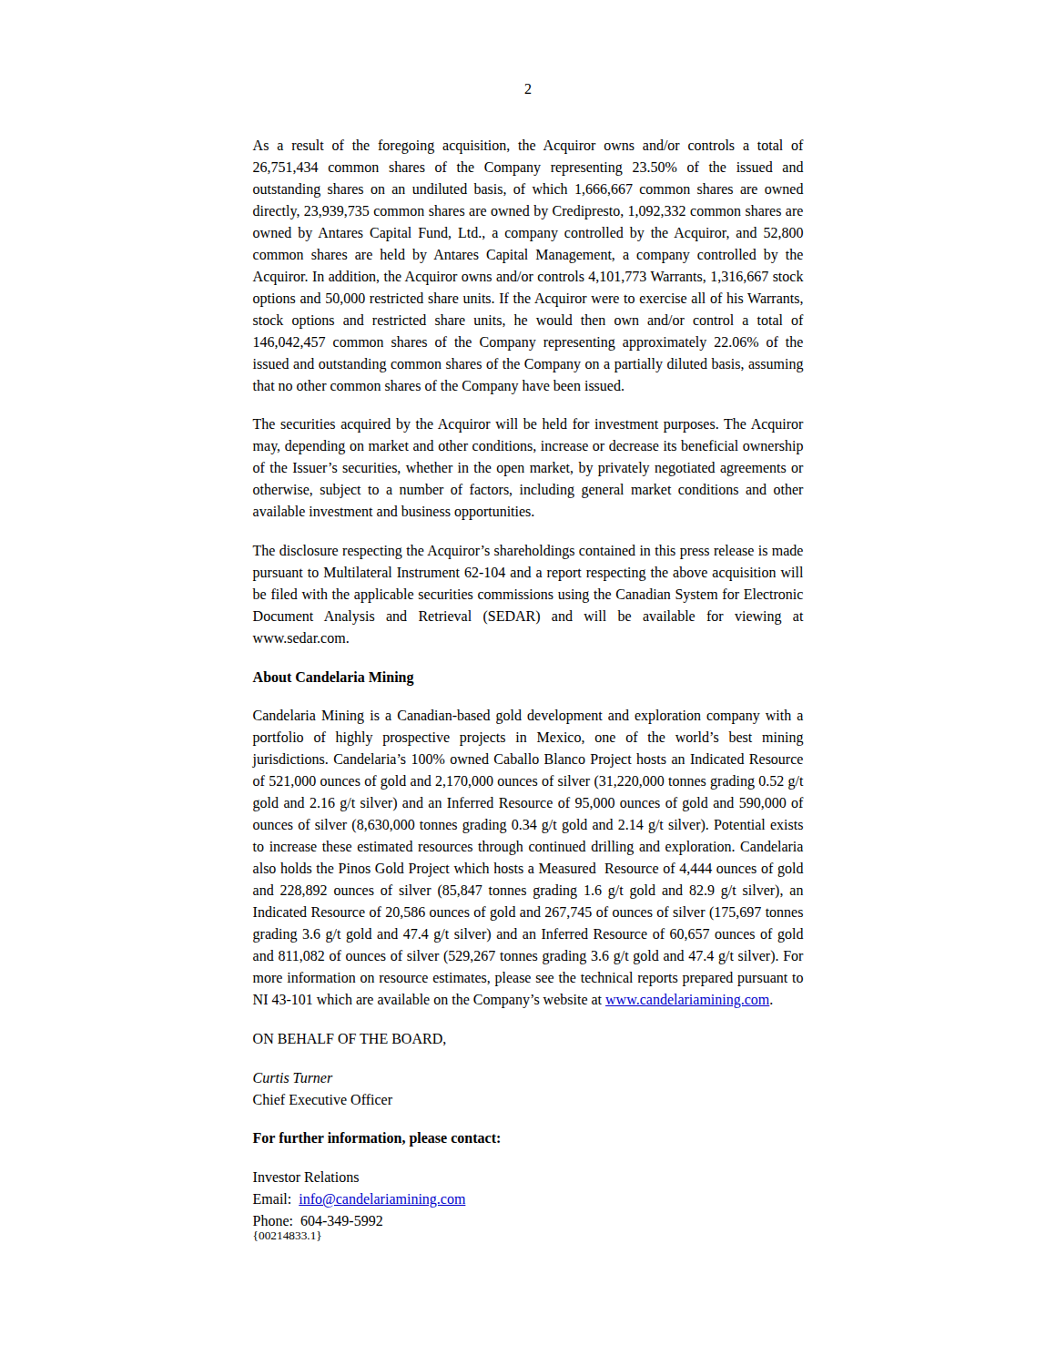2
As a result of the foregoing acquisition, the Acquiror owns and/or controls a total of 26,751,434 common shares of the Company representing 23.50% of the issued and outstanding shares on an undiluted basis, of which 1,666,667 common shares are owned directly, 23,939,735 common shares are owned by Credipresto, 1,092,332 common shares are owned by Antares Capital Fund, Ltd., a company controlled by the Acquiror, and 52,800 common shares are held by Antares Capital Management, a company controlled by the Acquiror. In addition, the Acquiror owns and/or controls 4,101,773 Warrants, 1,316,667 stock options and 50,000 restricted share units. If the Acquiror were to exercise all of his Warrants, stock options and restricted share units, he would then own and/or control a total of 146,042,457 common shares of the Company representing approximately 22.06% of the issued and outstanding common shares of the Company on a partially diluted basis, assuming that no other common shares of the Company have been issued.
The securities acquired by the Acquiror will be held for investment purposes. The Acquiror may, depending on market and other conditions, increase or decrease its beneficial ownership of the Issuer’s securities, whether in the open market, by privately negotiated agreements or otherwise, subject to a number of factors, including general market conditions and other available investment and business opportunities.
The disclosure respecting the Acquiror’s shareholdings contained in this press release is made pursuant to Multilateral Instrument 62-104 and a report respecting the above acquisition will be filed with the applicable securities commissions using the Canadian System for Electronic Document Analysis and Retrieval (SEDAR) and will be available for viewing at www.sedar.com.
About Candelaria Mining
Candelaria Mining is a Canadian-based gold development and exploration company with a portfolio of highly prospective projects in Mexico, one of the world’s best mining jurisdictions. Candelaria’s 100% owned Caballo Blanco Project hosts an Indicated Resource of 521,000 ounces of gold and 2,170,000 ounces of silver (31,220,000 tonnes grading 0.52 g/t gold and 2.16 g/t silver) and an Inferred Resource of 95,000 ounces of gold and 590,000 of ounces of silver (8,630,000 tonnes grading 0.34 g/t gold and 2.14 g/t silver). Potential exists to increase these estimated resources through continued drilling and exploration. Candelaria also holds the Pinos Gold Project which hosts a Measured Resource of 4,444 ounces of gold and 228,892 ounces of silver (85,847 tonnes grading 1.6 g/t gold and 82.9 g/t silver), an Indicated Resource of 20,586 ounces of gold and 267,745 of ounces of silver (175,697 tonnes grading 3.6 g/t gold and 47.4 g/t silver) and an Inferred Resource of 60,657 ounces of gold and 811,082 of ounces of silver (529,267 tonnes grading 3.6 g/t gold and 47.4 g/t silver). For more information on resource estimates, please see the technical reports prepared pursuant to NI 43-101 which are available on the Company’s website at www.candelariamining.com.
ON BEHALF OF THE BOARD,
Curtis Turner
Chief Executive Officer
For further information, please contact:
Investor Relations
Email: info@candelariamining.com
Phone: 604-349-5992
{00214833.1}